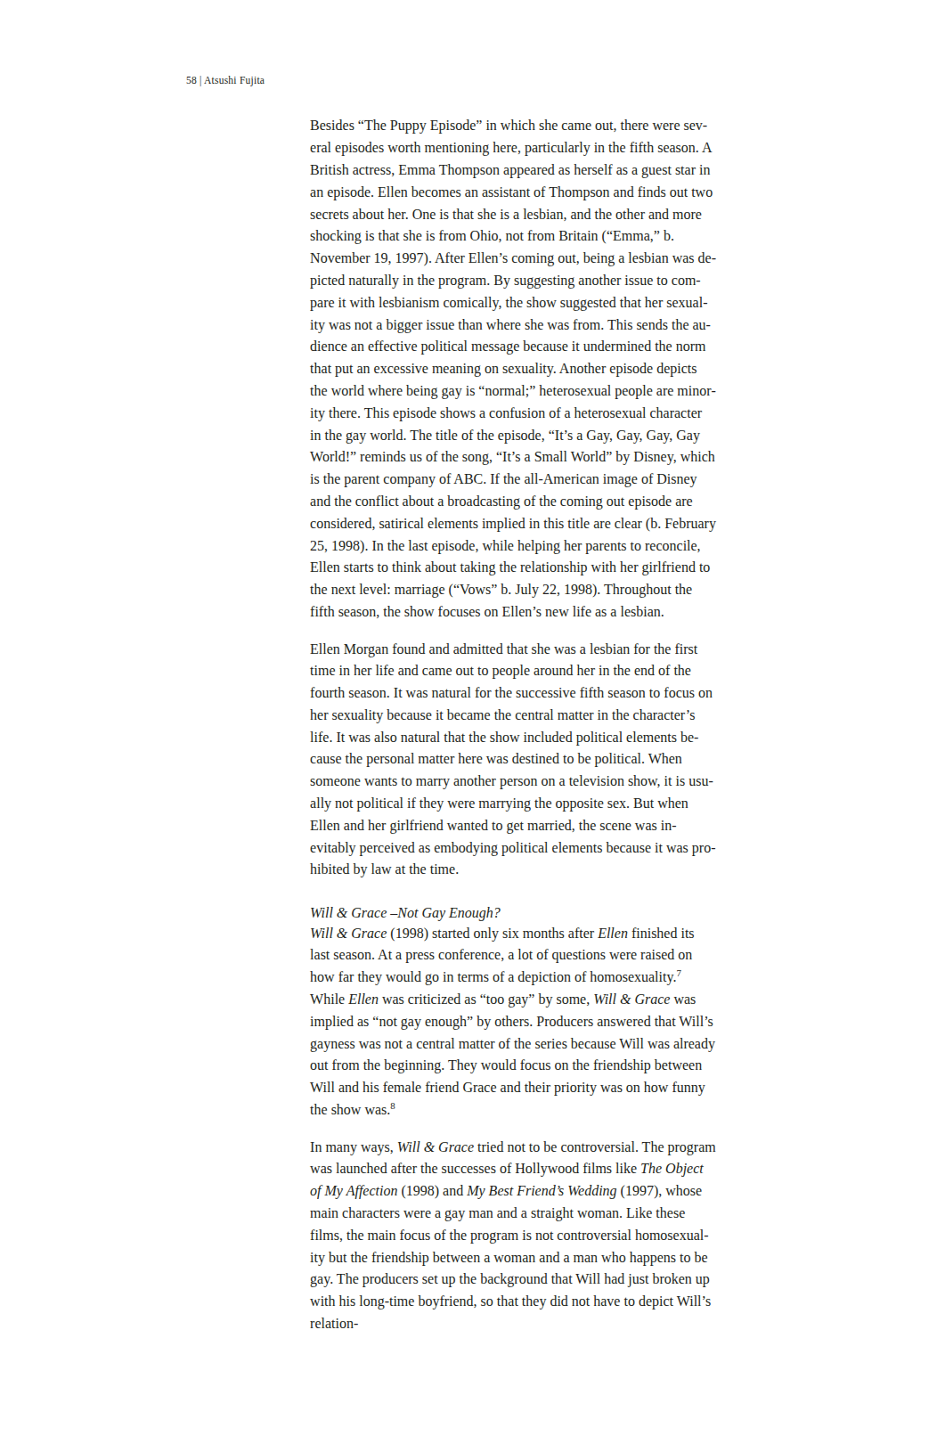58 | Atsushi Fujita
Besides “The Puppy Episode” in which she came out, there were several episodes worth mentioning here, particularly in the fifth season. A British actress, Emma Thompson appeared as herself as a guest star in an episode. Ellen becomes an assistant of Thompson and finds out two secrets about her. One is that she is a lesbian, and the other and more shocking is that she is from Ohio, not from Britain (“Emma,” b. November 19, 1997). After Ellen’s coming out, being a lesbian was depicted naturally in the program. By suggesting another issue to compare it with lesbianism comically, the show suggested that her sexuality was not a bigger issue than where she was from. This sends the audience an effective political message because it undermined the norm that put an excessive meaning on sexuality. Another episode depicts the world where being gay is “normal;” heterosexual people are minority there. This episode shows a confusion of a heterosexual character in the gay world. The title of the episode, “It’s a Gay, Gay, Gay, Gay World!” reminds us of the song, “It’s a Small World” by Disney, which is the parent company of ABC. If the all-American image of Disney and the conflict about a broadcasting of the coming out episode are considered, satirical elements implied in this title are clear (b. February 25, 1998). In the last episode, while helping her parents to reconcile, Ellen starts to think about taking the relationship with her girlfriend to the next level: marriage (“Vows” b. July 22, 1998). Throughout the fifth season, the show focuses on Ellen’s new life as a lesbian.
Ellen Morgan found and admitted that she was a lesbian for the first time in her life and came out to people around her in the end of the fourth season. It was natural for the successive fifth season to focus on her sexuality because it became the central matter in the character’s life. It was also natural that the show included political elements because the personal matter here was destined to be political. When someone wants to marry another person on a television show, it is usually not political if they were marrying the opposite sex. But when Ellen and her girlfriend wanted to get married, the scene was inevitably perceived as embodying political elements because it was prohibited by law at the time.
Will & Grace –Not Gay Enough?
Will & Grace (1998) started only six months after Ellen finished its last season. At a press conference, a lot of questions were raised on how far they would go in terms of a depiction of homosexuality.7 While Ellen was criticized as “too gay” by some, Will & Grace was implied as “not gay enough” by others. Producers answered that Will’s gayness was not a central matter of the series because Will was already out from the beginning. They would focus on the friendship between Will and his female friend Grace and their priority was on how funny the show was.8
In many ways, Will & Grace tried not to be controversial. The program was launched after the successes of Hollywood films like The Object of My Affection (1998) and My Best Friend’s Wedding (1997), whose main characters were a gay man and a straight woman. Like these films, the main focus of the program is not controversial homosexuality but the friendship between a woman and a man who happens to be gay. The producers set up the background that Will had just broken up with his long-time boyfriend, so that they did not have to depict Will’s relation-